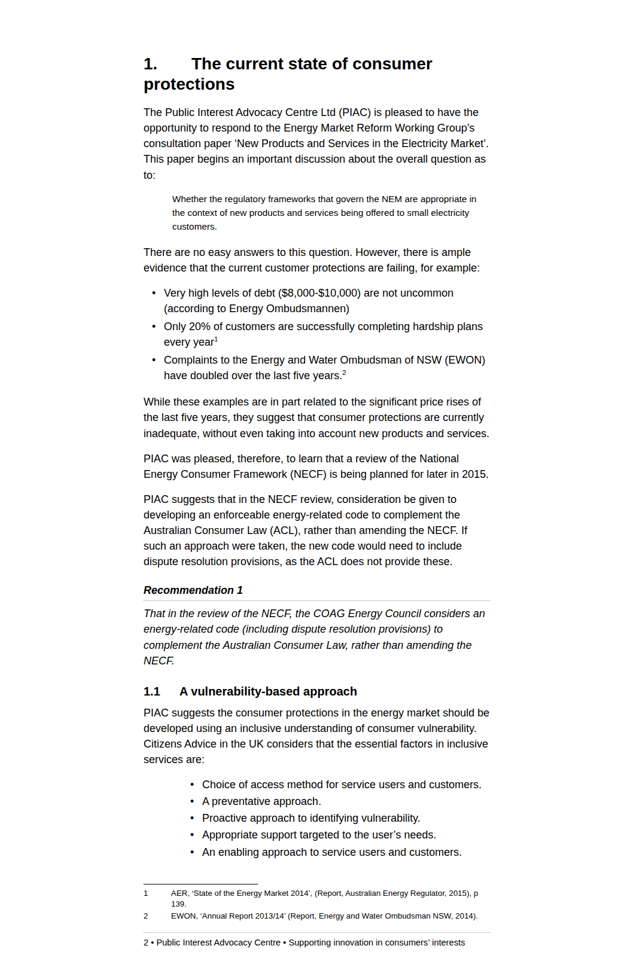1. The current state of consumer protections
The Public Interest Advocacy Centre Ltd (PIAC) is pleased to have the opportunity to respond to the Energy Market Reform Working Group’s consultation paper ‘New Products and Services in the Electricity Market’. This paper begins an important discussion about the overall question as to:
Whether the regulatory frameworks that govern the NEM are appropriate in the context of new products and services being offered to small electricity customers.
There are no easy answers to this question. However, there is ample evidence that the current customer protections are failing, for example:
Very high levels of debt ($8,000-$10,000) are not uncommon (according to Energy Ombudsmannen)
Only 20% of customers are successfully completing hardship plans every year1
Complaints to the Energy and Water Ombudsman of NSW (EWON) have doubled over the last five years.2
While these examples are in part related to the significant price rises of the last five years, they suggest that consumer protections are currently inadequate, without even taking into account new products and services.
PIAC was pleased, therefore, to learn that a review of the National Energy Consumer Framework (NECF) is being planned for later in 2015.
PIAC suggests that in the NECF review, consideration be given to developing an enforceable energy-related code to complement the Australian Consumer Law (ACL), rather than amending the NECF. If such an approach were taken, the new code would need to include dispute resolution provisions, as the ACL does not provide these.
Recommendation 1
That in the review of the NECF, the COAG Energy Council considers an energy-related code (including dispute resolution provisions) to complement the Australian Consumer Law, rather than amending the NECF.
1.1 A vulnerability-based approach
PIAC suggests the consumer protections in the energy market should be developed using an inclusive understanding of consumer vulnerability. Citizens Advice in the UK considers that the essential factors in inclusive services are:
Choice of access method for service users and customers.
A preventative approach.
Proactive approach to identifying vulnerability.
Appropriate support targeted to the user’s needs.
An enabling approach to service users and customers.
1
AER, ‘State of the Energy Market 2014’, (Report, Australian Energy Regulator, 2015), p 139.
2
EWON, ‘Annual Report 2013/14’ (Report, Energy and Water Ombudsman NSW, 2014).
2 • Public Interest Advocacy Centre • Supporting innovation in consumers’ interests